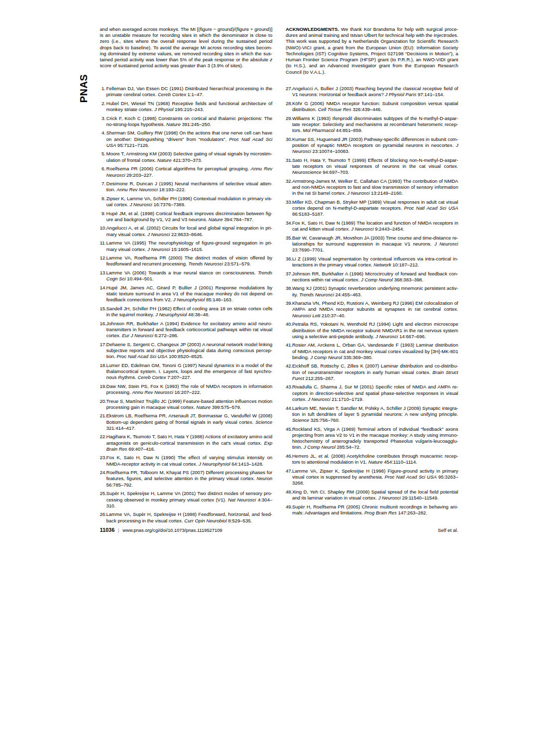PNAS
and when averaged across monkeys. The MI [(figure − ground)/(figure + ground)] is an unstable measure for recording sites in which the denominator is close to zero (i.e., sites where the overall response level during the sustained period drops back to baseline). To avoid the average MI across recording sites becoming dominated by extreme values, we removed recording sites in which the sustained period activity was lower than 5% of the peak response or the absolute z score of sustained period activity was greater than 3 (3.9% of sites).
ACKNOWLEDGMENTS. We thank Kor Brandsma for help with surgical procedures and animal training and Istvan Ulbert for technical help with the injectrodes. This work was supported by a Netherlands Organization for Scientific Research (NWO)-VICI grant, a grant from the European Union (EU): Information Society Technologies (IST) Cognitive Systems, Project 027198 “Decisions in Motion”), a Human Frontier Science Program (HFSP) grant (to P.R.R.), an NWO-VIDI grant (to H.S.), and an Advanced Investigator grant from the European Research Council (to V.A.L.).
Felleman DJ, Van Essen DC (1991) Distributed hierarchical processing in the primate cerebral cortex. Cereb Cortex 1:1–47.
Hubel DH, Wiesel TN (1968) Receptive fields and functional architecture of monkey striate cortex. J Physiol 195:215–243.
Crick F, Koch C (1998) Constraints on cortical and thalamic projections: The no-strong-loops hypothesis. Nature 391:245–250.
Sherman SM, Guillery RW (1998) On the actions that one nerve cell can have on another: Distinguishing “drivers” from “modulators”. Proc Natl Acad Sci USA 95:7121–7126.
Moore T, Armstrong KM (2003) Selective gating of visual signals by microstimulation of frontal cortex. Nature 421:370–373.
Roelfsema PR (2006) Cortical algorithms for perceptual grouping. Annu Rev Neurosci 29:203–227.
Desimone R, Duncan J (1995) Neural mechanisms of selective visual attention. Annu Rev Neurosci 18:193–222.
Zipser K, Lamme VA, Schiller PH (1996) Contextual modulation in primary visual cortex. J Neurosci 16:7376–7389.
Hupé JM, et al. (1998) Cortical feedback improves discrimination between figure and background by V1, V2 and V3 neurons. Nature 394:784–787.
Angelucci A, et al. (2002) Circuits for local and global signal integration in primary visual cortex. J Neurosci 22:8633–8646.
Lamme VA (1995) The neurophysiology of figure-ground segregation in primary visual cortex. J Neurosci 15:1605–1615.
Lamme VA, Roelfsema PR (2000) The distinct modes of vision offered by feedforward and recurrent processing. Trends Neurosci 23:571–579.
Lamme VA (2006) Towards a true neural stance on consciousness. Trends Cogn Sci 10:494–501.
Hupé JM, James AC, Girard P, Bullier J (2001) Response modulations by static texture surround in area V1 of the macaque monkey do not depend on feedback connections from V2. J Neurophysiol 85:146–163.
Sandell JH, Schiller PH (1982) Effect of cooling area 18 on striate cortex cells in the squirrel monkey. J Neurophysiol 48:38–48.
Johnson RR, Burkhalter A (1994) Evidence for excitatory amino acid neurotransmitters in forward and feedback corticocortical pathways within rat visual cortex. Eur J Neurosci 6:272–286.
Dehaene S, Sergent C, Changeux JP (2003) A neuronal network model linking subjective reports and objective physiological data during conscious perception. Proc Natl Acad Sci USA 100:8520–8525.
Lumer ED, Edelman GM, Tononi G (1997) Neural dynamics in a model of the thalamocortical system. I. Layers, loops and the emergence of fast synchronous rhythms. Cereb Cortex 7:207–227.
Daw NW, Stein PS, Fox K (1993) The role of NMDA receptors in information processing. Annu Rev Neurosci 16:207–222.
Treue S, Martínez Trujillo JC (1999) Feature-based attention influences motion processing gain in macaque visual cortex. Nature 399:575–579.
Ekstrom LB, Roelfsema PR, Arsenault JT, Bonmassar G, Vanduffel W (2008) Bottom-up dependent gating of frontal signals in early visual cortex. Science 321:414–417.
Hagihara K, Tsumoto T, Sato H, Hata Y (1988) Actions of excitatory amino acid antagonists on geniculo-cortical transmission in the cat's visual cortex. Exp Brain Res 69:407–416.
Fox K, Sato H, Daw N (1990) The effect of varying stimulus intensity on NMDA-receptor activity in cat visual cortex. J Neurophysiol 64:1413–1428.
Roelfsema PR, Tolboom M, Khayat PS (2007) Different processing phases for features, figures, and selective attention in the primary visual cortex. Neuron 56:785–792.
Supèr H, Spekreijse H, Lamme VA (2001) Two distinct modes of sensory processing observed in monkey primary visual cortex (V1). Nat Neurosci 4:304–310.
Lamme VA, Supèr H, Spekreijse H (1998) Feedforward, horizontal, and feedback processing in the visual cortex. Curr Opin Neurobiol 8:529–535.
Angelucci A, Bullier J (2003) Reaching beyond the classical receptive field of V1 neurons: Horizontal or feedback axons? J Physiol Paris 97:141–154.
Köhr G (2006) NMDA receptor function: Subunit composition versus spatial distribution. Cell Tissue Res 326:439–446.
Williams K (1993) Ifenprodil discriminates subtypes of the N-methyl-D-aspartate receptor: Selectivity and mechanisms at recombinant heteromeric receptors. Mol Pharmacol 44:851–859.
Kumar SS, Huguenard JR (2003) Pathway-specific differences in subunit composition of synaptic NMDA receptors on pyramidal neurons in neocortex. J Neurosci 23:10074–10083.
Sato H, Hata Y, Tsumoto T (1999) Effects of blocking non-N-methyl-D-aspartate receptors on visual responses of neurons in the cat visual cortex. Neuroscience 94:697–703.
Armstrong-James M, Welker E, Callahan CA (1993) The contribution of NMDA and non-NMDA receptors to fast and slow transmission of sensory information in the rat SI barrel cortex. J Neurosci 13:2149–2160.
Miller KD, Chapman B, Stryker MP (1989) Visual responses in adult cat visual cortex depend on N-methyl-D-aspartate receptors. Proc Natl Acad Sci USA 86:5183–5187.
Fox K, Sato H, Daw N (1989) The location and function of NMDA receptors in cat and kitten visual cortex. J Neurosci 9:2443–2454.
Bair W, Cavanaugh JR, Movshon JA (2003) Time course and time-distance relationships for surround suppression in macaque V1 neurons. J Neurosci 23:7690–7701.
Li Z (1999) Visual segmentation by contextual influences via intra-cortical interactions in the primary visual cortex. Network 10:187–212.
Johnson RR, Burkhalter A (1996) Microcircuitry of forward and feedback connections within rat visual cortex. J Comp Neurol 368:383–398.
Wang XJ (2001) Synaptic reverberation underlying mnemonic persistent activity. Trends Neurosci 24:455–463.
Kharazia VN, Phend KD, Rustioni A, Weinberg RJ (1996) EM colocalization of AMPA and NMDA receptor subunits at synapses in rat cerebral cortex. Neurosci Lett 210:37–40.
Petralia RS, Yokotani N, Wenthold RJ (1994) Light and electron microscope distribution of the NMDA receptor subunit NMDAR1 in the rat nervous system using a selective anti-peptide antibody. J Neurosci 14:667–696.
Rosier AM, Arckens L, Orban GA, Vandesande F (1993) Laminar distribution of NMDA receptors in cat and monkey visual cortex visualized by [3H]-MK-801 binding. J Comp Neurol 335:369–380.
Eickhoff SB, Rottschy C, Zilles K (2007) Laminar distribution and co-distribution of neurotransmitter receptors in early human visual cortex. Brain Struct Funct 212:255–267.
Rivadulla C, Sharma J, Sur M (2001) Specific roles of NMDA and AMPA receptors in direction-selective and spatial phase-selective responses in visual cortex. J Neurosci 21:1710–1719.
Larkum ME, Nevian T, Sandler M, Polsky A, Schiller J (2009) Synaptic integration in tuft dendrites of layer 5 pyramidal neurons: A new unifying principle. Science 325:756–760.
Rockland KS, Virga A (1989) Terminal arbors of individual “feedback” axons projecting from area V2 to V1 in the macaque monkey: A study using immunohistochemistry of anterogradely transported Phaseolus vulgaris-leucoagglutinin. J Comp Neurol 285:54–72.
Herrero JL, et al. (2008) Acetylcholine contributes through muscarinic receptors to attentional modulation in V1. Nature 454:1110–1114.
Lamme VA, Zipser K, Spekreijse H (1998) Figure-ground activity in primary visual cortex is suppressed by anesthesia. Proc Natl Acad Sci USA 95:3263–3268.
Xing D, Yeh CI, Shapley RM (2009) Spatial spread of the local field potential and its laminar variation in visual cortex. J Neurosci 29:11540–11549.
Supèr H, Roelfsema PR (2005) Chronic multiunit recordings in behaving animals: Advantages and limitations. Prog Brain Res 147:263–282.
11036 | www.pnas.org/cgi/doi/10.1073/pnas.1119527109
Self et al.